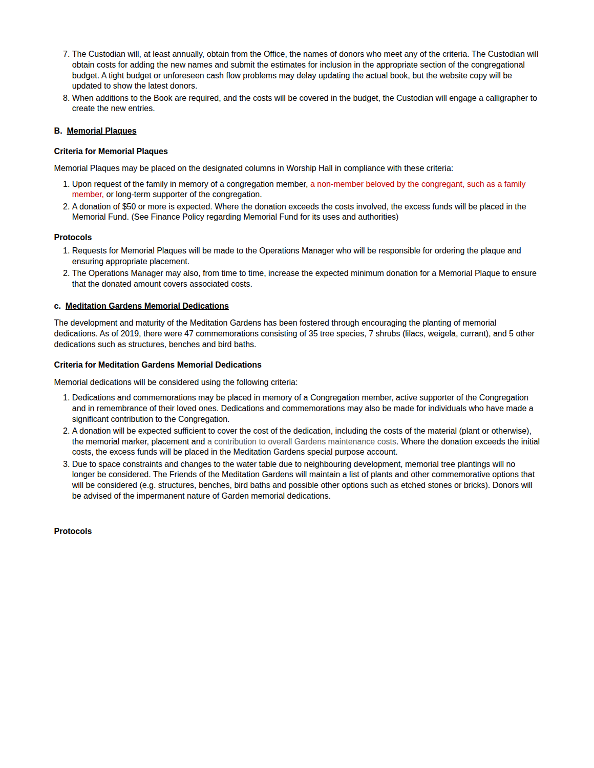The Custodian will, at least annually, obtain from the Office, the names of donors who meet any of the criteria. The Custodian will obtain costs for adding the new names and submit the estimates for inclusion in the appropriate section of the congregational budget. A tight budget or unforeseen cash flow problems may delay updating the actual book, but the website copy will be updated to show the latest donors.
When additions to the Book are required, and the costs will be covered in the budget, the Custodian will engage a calligrapher to create the new entries.
B. Memorial Plaques
Criteria for Memorial Plaques
Memorial Plaques may be placed on the designated columns in Worship Hall in compliance with these criteria:
Upon request of the family in memory of a congregation member, a non-member beloved by the congregant, such as a family member, or long-term supporter of the congregation.
A donation of $50 or more is expected. Where the donation exceeds the costs involved, the excess funds will be placed in the Memorial Fund. (See Finance Policy regarding Memorial Fund for its uses and authorities)
Protocols
Requests for Memorial Plaques will be made to the Operations Manager who will be responsible for ordering the plaque and ensuring appropriate placement.
The Operations Manager may also, from time to time, increase the expected minimum donation for a Memorial Plaque to ensure that the donated amount covers associated costs.
c. Meditation Gardens Memorial Dedications
The development and maturity of the Meditation Gardens has been fostered through encouraging the planting of memorial dedications. As of 2019, there were 47 commemorations consisting of 35 tree species, 7 shrubs (lilacs, weigela, currant), and 5 other dedications such as structures, benches and bird baths.
Criteria for Meditation Gardens Memorial Dedications
Memorial dedications will be considered using the following criteria:
Dedications and commemorations may be placed in memory of a Congregation member, active supporter of the Congregation and in remembrance of their loved ones. Dedications and commemorations may also be made for individuals who have made a significant contribution to the Congregation.
A donation will be expected sufficient to cover the cost of the dedication, including the costs of the material (plant or otherwise), the memorial marker, placement and a contribution to overall Gardens maintenance costs. Where the donation exceeds the initial costs, the excess funds will be placed in the Meditation Gardens special purpose account.
Due to space constraints and changes to the water table due to neighbouring development, memorial tree plantings will no longer be considered. The Friends of the Meditation Gardens will maintain a list of plants and other commemorative options that will be considered (e.g. structures, benches, bird baths and possible other options such as etched stones or bricks). Donors will be advised of the impermanent nature of Garden memorial dedications.
Protocols